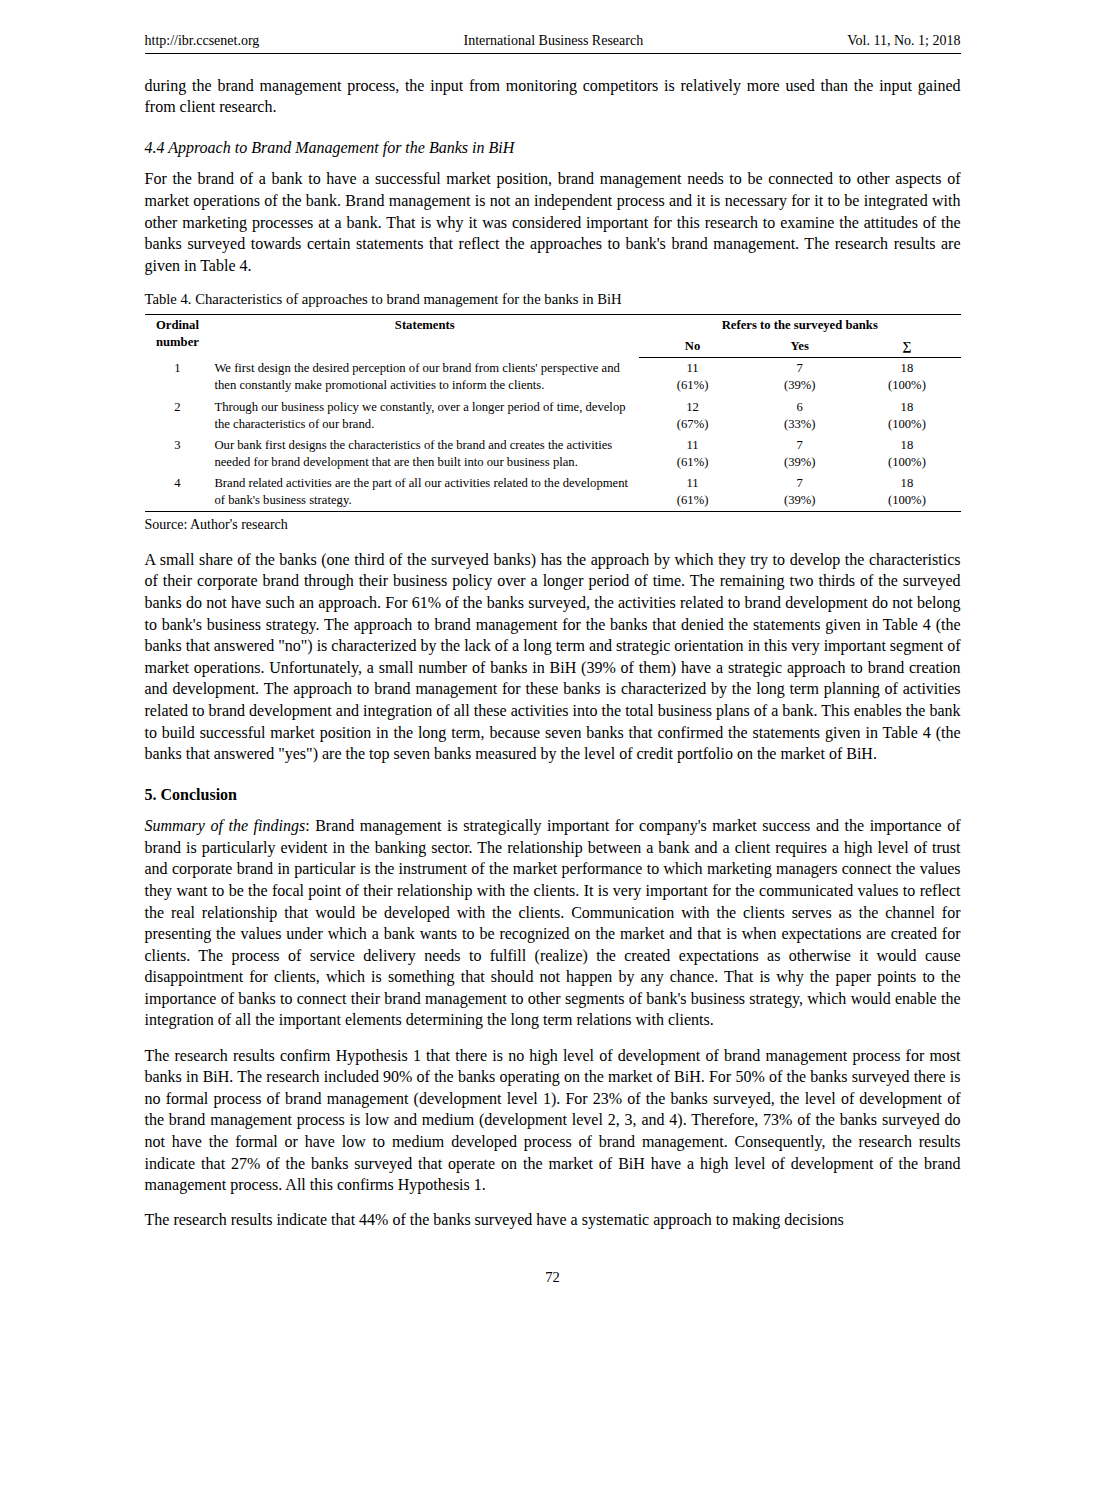http://ibr.ccsenet.org International Business Research Vol. 11, No. 1; 2018
during the brand management process, the input from monitoring competitors is relatively more used than the input gained from client research.
4.4 Approach to Brand Management for the Banks in BiH
For the brand of a bank to have a successful market position, brand management needs to be connected to other aspects of market operations of the bank. Brand management is not an independent process and it is necessary for it to be integrated with other marketing processes at a bank. That is why it was considered important for this research to examine the attitudes of the banks surveyed towards certain statements that reflect the approaches to bank's brand management. The research results are given in Table 4.
Table 4. Characteristics of approaches to brand management for the banks in BiH
| Ordinal number | Statements | Refers to the surveyed banks |
| --- | --- | --- |
| No | Yes | ∑ |
| 1 | We first design the desired perception of our brand from clients' perspective and then constantly make promotional activities to inform the clients. | 11 (61%) | 7 (39%) | 18 (100%) |
| 2 | Through our business policy we constantly, over a longer period of time, develop the characteristics of our brand. | 12 (67%) | 6 (33%) | 18 (100%) |
| 3 | Our bank first designs the characteristics of the brand and creates the activities needed for brand development that are then built into our business plan. | 11 (61%) | 7 (39%) | 18 (100%) |
| 4 | Brand related activities are the part of all our activities related to the development of bank's business strategy. | 11 (61%) | 7 (39%) | 18 (100%) |
Source: Author's research
A small share of the banks (one third of the surveyed banks) has the approach by which they try to develop the characteristics of their corporate brand through their business policy over a longer period of time. The remaining two thirds of the surveyed banks do not have such an approach. For 61% of the banks surveyed, the activities related to brand development do not belong to bank's business strategy. The approach to brand management for the banks that denied the statements given in Table 4 (the banks that answered "no") is characterized by the lack of a long term and strategic orientation in this very important segment of market operations. Unfortunately, a small number of banks in BiH (39% of them) have a strategic approach to brand creation and development. The approach to brand management for these banks is characterized by the long term planning of activities related to brand development and integration of all these activities into the total business plans of a bank. This enables the bank to build successful market position in the long term, because seven banks that confirmed the statements given in Table 4 (the banks that answered "yes") are the top seven banks measured by the level of credit portfolio on the market of BiH.
5. Conclusion
Summary of the findings: Brand management is strategically important for company's market success and the importance of brand is particularly evident in the banking sector. The relationship between a bank and a client requires a high level of trust and corporate brand in particular is the instrument of the market performance to which marketing managers connect the values they want to be the focal point of their relationship with the clients. It is very important for the communicated values to reflect the real relationship that would be developed with the clients. Communication with the clients serves as the channel for presenting the values under which a bank wants to be recognized on the market and that is when expectations are created for clients. The process of service delivery needs to fulfill (realize) the created expectations as otherwise it would cause disappointment for clients, which is something that should not happen by any chance. That is why the paper points to the importance of banks to connect their brand management to other segments of bank's business strategy, which would enable the integration of all the important elements determining the long term relations with clients.
The research results confirm Hypothesis 1 that there is no high level of development of brand management process for most banks in BiH. The research included 90% of the banks operating on the market of BiH. For 50% of the banks surveyed there is no formal process of brand management (development level 1). For 23% of the banks surveyed, the level of development of the brand management process is low and medium (development level 2, 3, and 4). Therefore, 73% of the banks surveyed do not have the formal or have low to medium developed process of brand management. Consequently, the research results indicate that 27% of the banks surveyed that operate on the market of BiH have a high level of development of the brand management process. All this confirms Hypothesis 1.
The research results indicate that 44% of the banks surveyed have a systematic approach to making decisions
72